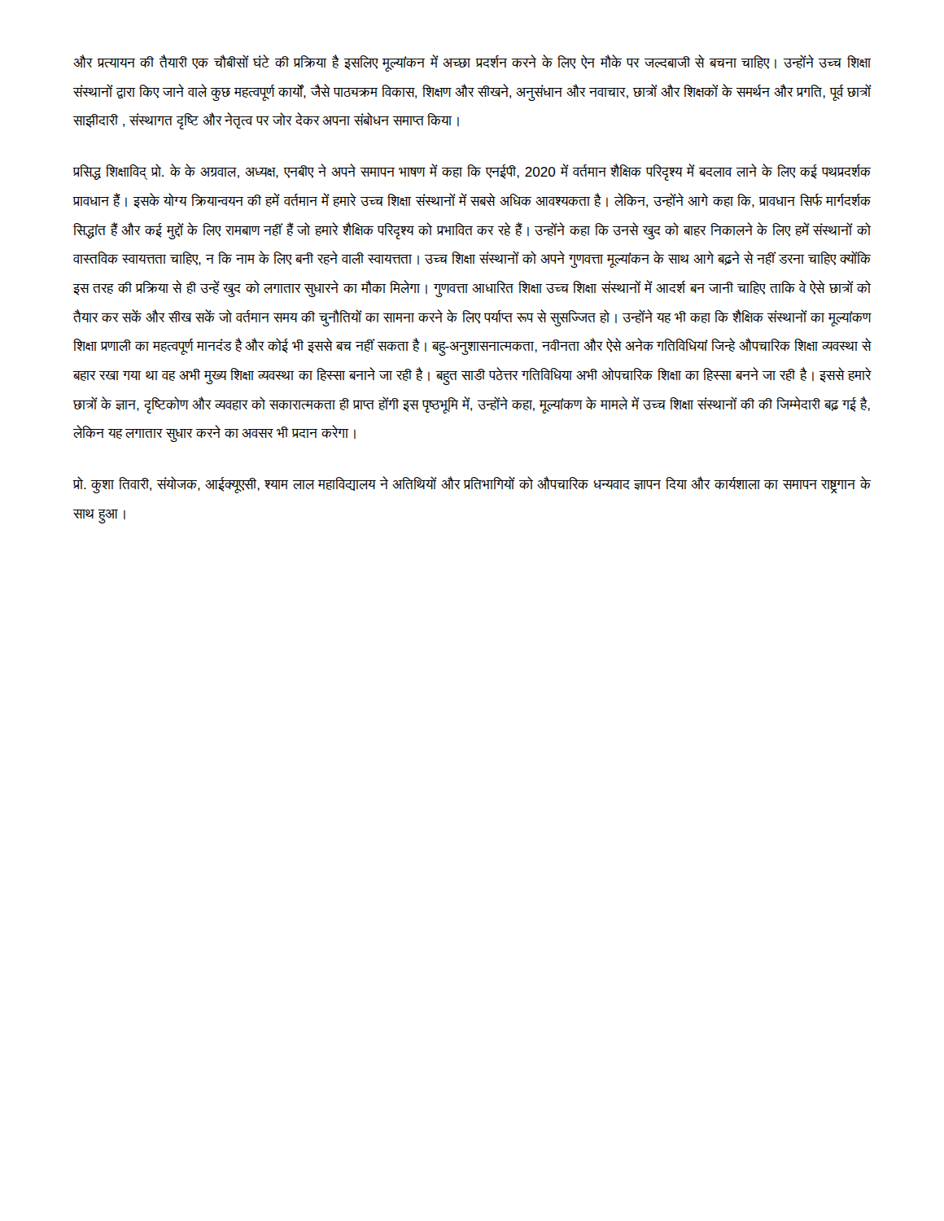और प्रत्यायन की तैयारी एक चौबीसों घंटे की प्रक्रिया है इसलिए मूल्यांकन में अच्छा प्रदर्शन करने के लिए ऐन मौके पर जल्दबाजी से बचना चाहिए। उन्होंने उच्च शिक्षा संस्थानों द्वारा किए जाने वाले कुछ महत्वपूर्ण कार्यों, जैसे पाठ्यक्रम विकास, शिक्षण और सीखने, अनुसंधान और नवाचार, छात्रों और शिक्षकों के समर्थन और प्रगति, पूर्व छात्रों साझीदारी , संस्थागत दृष्टि और नेतृत्व पर जोर देकर अपना संबोधन समाप्त किया।
प्रसिद्ध शिक्षाविद् प्रो. के के अग्रवाल, अध्यक्ष, एनबीए ने अपने समापन भाषण में कहा कि एनईपी, 2020 में वर्तमान शैक्षिक परिदृश्य में बदलाव लाने के लिए कई पथप्रदर्शक प्रावधान हैं। इसके योग्य क्रियान्वयन की हमें वर्तमान में हमारे उच्च शिक्षा संस्थानों में सबसे अधिक आवश्यकता है। लेकिन, उन्होंने आगे कहा कि, प्रावधान सिर्फ मार्गदर्शक सिद्धांत हैं और कई मुद्दों के लिए रामबाण नहीं हैं जो हमारे शैक्षिक परिदृश्य को प्रभावित कर रहे हैं। उन्होंने कहा कि उनसे खुद को बाहर निकालने के लिए हमें संस्थानों को वास्तविक स्वायत्तता चाहिए, न कि नाम के लिए बनी रहने वाली स्वायत्तता। उच्च शिक्षा संस्थानों को अपने गुणवत्ता मूल्यांकन के साथ आगे बढ़ने से नहीं डरना चाहिए क्योंकि इस तरह की प्रक्रिया से ही उन्हें खुद को लगातार सुधारने का मौका मिलेगा। गुणवत्ता आधारित शिक्षा उच्च शिक्षा संस्थानों में आदर्श बन जानी चाहिए ताकि वे ऐसे छात्रों को तैयार कर सकें और सीख सकें जो वर्तमान समय की चुनौतियों का सामना करने के लिए पर्याप्त रूप से सुसज्जित हो। उन्होंने यह भी कहा कि शैक्षिक संस्थानों का मूल्यांकण शिक्षा प्रणाली का महत्वपूर्ण मानदंड है और कोई भी इससे बच नहीं सकता है। बहु-अनुशासनात्मकता, नवीनता और ऐसे अनेक गतिविधियां जिन्हे औपचारिक शिक्षा व्यवस्था से बहार रखा गया था वह अभी मुख्य शिक्षा व्यवस्था का हिस्सा बनाने जा रही है। बहुत साडी पठेत्तर गतिविधिया अभी ओपचारिक शिक्षा का हिस्सा बनने जा रही है। इससे हमारे छात्रों के ज्ञान, दृष्टिकोण और व्यवहार को सकारात्मकता ही प्राप्त होंगी इस पृष्ठभूमि में, उन्होंने कहा, मूल्यांकण के मामले में उच्च शिक्षा संस्थानों की की जिम्मेदारी बढ़ गई है, लेकिन यह लगातार सुधार करने का अवसर भी प्रदान करेगा।
प्रो. कुशा तिवारी, संयोजक, आईक्यूएसी, श्याम लाल महाविद्यालय ने अतिथियों और प्रतिभागियों को औपचारिक धन्यवाद ज्ञापन दिया और कार्यशाला का समापन राष्ट्रगान के साथ हुआ।